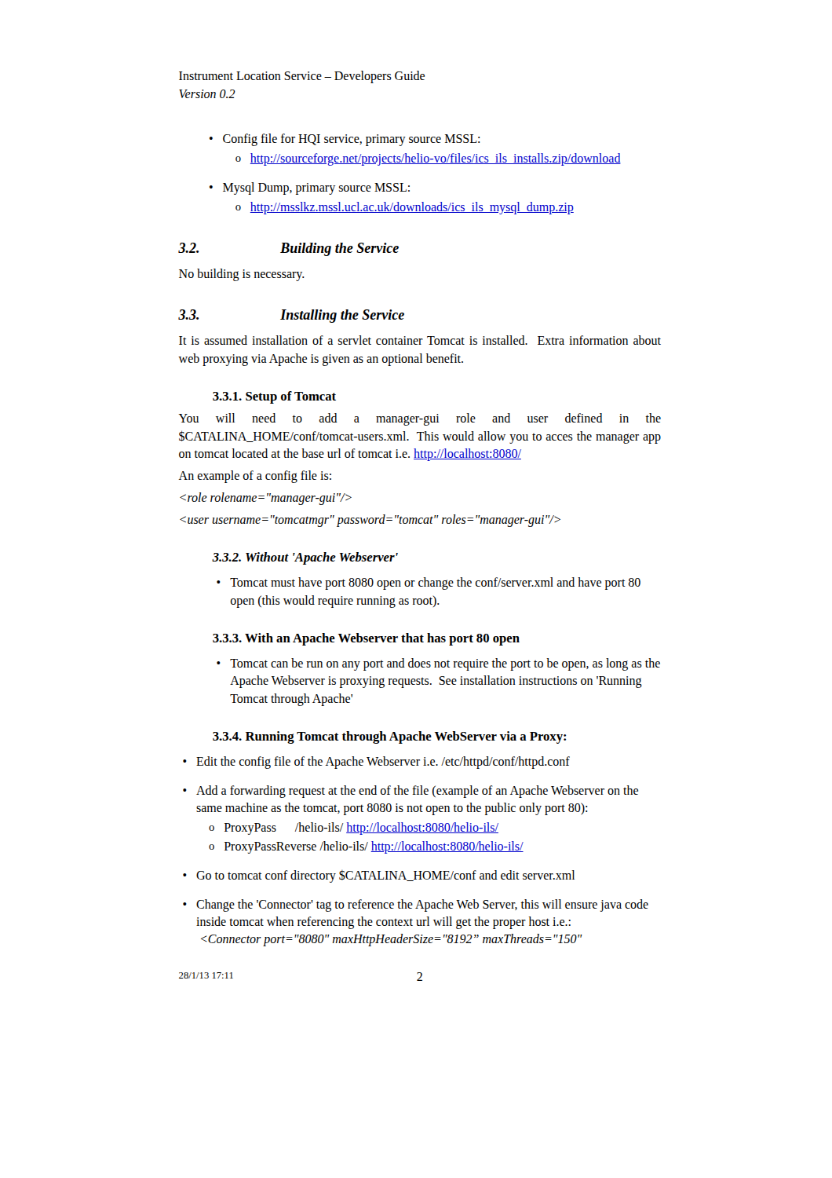Instrument Location Service – Developers Guide
Version 0.2
Config file for HQI service, primary source MSSL:
http://sourceforge.net/projects/helio-vo/files/ics_ils_installs.zip/download
Mysql Dump, primary source MSSL:
http://msslkz.mssl.ucl.ac.uk/downloads/ics_ils_mysql_dump.zip
3.2. Building the Service
No building is necessary.
3.3. Installing the Service
It is assumed installation of a servlet container Tomcat is installed. Extra information about web proxying via Apache is given as an optional benefit.
3.3.1. Setup of Tomcat
You will need to add a manager-gui role and user defined in the $CATALINA_HOME/conf/tomcat-users.xml. This would allow you to acces the manager app on tomcat located at the base url of tomcat i.e. http://localhost:8080/
An example of a config file is:
<role rolename="manager-gui"/>
<user username="tomcatmgr" password="tomcat" roles="manager-gui"/>
3.3.2. Without 'Apache Webserver'
Tomcat must have port 8080 open or change the conf/server.xml and have port 80 open (this would require running as root).
3.3.3. With an Apache Webserver that has port 80 open
Tomcat can be run on any port and does not require the port to be open, as long as the Apache Webserver is proxying requests. See installation instructions on 'Running Tomcat through Apache'
3.3.4. Running Tomcat through Apache WebServer via a Proxy:
Edit the config file of the Apache Webserver i.e. /etc/httpd/conf/httpd.conf
Add a forwarding request at the end of the file (example of an Apache Webserver on the same machine as the tomcat, port 8080 is not open to the public only port 80):
ProxyPass /helio-ils/ http://localhost:8080/helio-ils/
ProxyPassReverse /helio-ils/ http://localhost:8080/helio-ils/
Go to tomcat conf directory $CATALINA_HOME/conf and edit server.xml
Change the 'Connector' tag to reference the Apache Web Server, this will ensure java code inside tomcat when referencing the context url will get the proper host i.e.:
<Connector port="8080" maxHttpHeaderSize="8192” maxThreads="150"
28/1/13 17:11 2